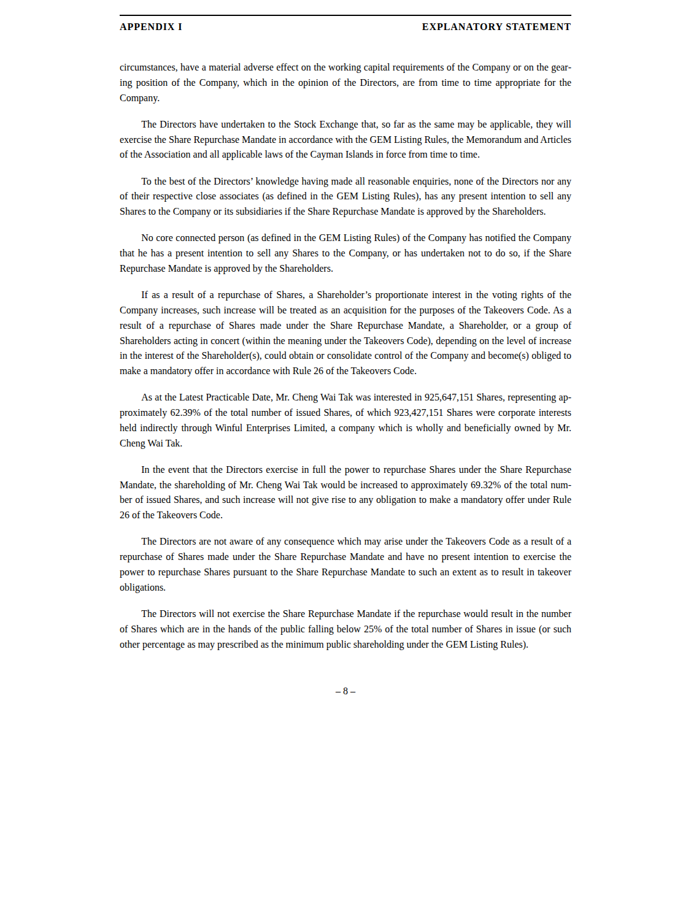APPENDIX I EXPLANATORY STATEMENT
circumstances, have a material adverse effect on the working capital requirements of the Company or on the gearing position of the Company, which in the opinion of the Directors, are from time to time appropriate for the Company.
The Directors have undertaken to the Stock Exchange that, so far as the same may be applicable, they will exercise the Share Repurchase Mandate in accordance with the GEM Listing Rules, the Memorandum and Articles of the Association and all applicable laws of the Cayman Islands in force from time to time.
To the best of the Directors’ knowledge having made all reasonable enquiries, none of the Directors nor any of their respective close associates (as defined in the GEM Listing Rules), has any present intention to sell any Shares to the Company or its subsidiaries if the Share Repurchase Mandate is approved by the Shareholders.
No core connected person (as defined in the GEM Listing Rules) of the Company has notified the Company that he has a present intention to sell any Shares to the Company, or has undertaken not to do so, if the Share Repurchase Mandate is approved by the Shareholders.
If as a result of a repurchase of Shares, a Shareholder’s proportionate interest in the voting rights of the Company increases, such increase will be treated as an acquisition for the purposes of the Takeovers Code. As a result of a repurchase of Shares made under the Share Repurchase Mandate, a Shareholder, or a group of Shareholders acting in concert (within the meaning under the Takeovers Code), depending on the level of increase in the interest of the Shareholder(s), could obtain or consolidate control of the Company and become(s) obliged to make a mandatory offer in accordance with Rule 26 of the Takeovers Code.
As at the Latest Practicable Date, Mr. Cheng Wai Tak was interested in 925,647,151 Shares, representing approximately 62.39% of the total number of issued Shares, of which 923,427,151 Shares were corporate interests held indirectly through Winful Enterprises Limited, a company which is wholly and beneficially owned by Mr. Cheng Wai Tak.
In the event that the Directors exercise in full the power to repurchase Shares under the Share Repurchase Mandate, the shareholding of Mr. Cheng Wai Tak would be increased to approximately 69.32% of the total number of issued Shares, and such increase will not give rise to any obligation to make a mandatory offer under Rule 26 of the Takeovers Code.
The Directors are not aware of any consequence which may arise under the Takeovers Code as a result of a repurchase of Shares made under the Share Repurchase Mandate and have no present intention to exercise the power to repurchase Shares pursuant to the Share Repurchase Mandate to such an extent as to result in takeover obligations.
The Directors will not exercise the Share Repurchase Mandate if the repurchase would result in the number of Shares which are in the hands of the public falling below 25% of the total number of Shares in issue (or such other percentage as may prescribed as the minimum public shareholding under the GEM Listing Rules).
– 8 –